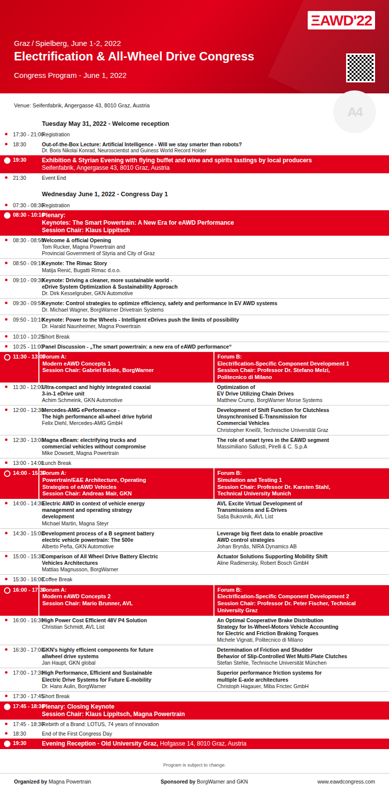ΞAWD'22
Graz / Spielberg, June 1-2, 2022
Electrification & All-Wheel Drive Congress
Congress Program - June 1, 2022
A4
Venue: Seifenfabrik, Angergasse 43, 8010 Graz, Austria
| | Tuesday May 31, 2022 - Welcome reception |
| 17:30 - 21:00 | Registration |
| 18:30 | Out-of-the-Box Lecture: Artificial Intelligence - Will we stay smarter than robots? Dr. Boris Nikolai Konrad, Neuroscientist and Guiness World Record Holder |
| 19:30 | Exhibition & Styrian Evening with flying buffet and wine and spirits tastings by local producers Seifenfabrik, Angergasse 43, 8010 Graz, Austria |
| 21:30 | Event End |
| | Wednesday June 1, 2022 - Congress Day 1 |
| 07:30 - 08:30 | Registration |
| 08:30 - 10:10 | Plenary: Keynotes: The Smart Powertrain: A New Era for eAWD Performance Session Chair: Klaus Lippitsch |
| 08:30 - 08:50 | Welcome & official Opening Tom Rucker, Magna Powertrain and Provincial Government of Styria and City of Graz |
| 08:50 - 09:10 | Keynote: The Rimac Story Matija Renić, Bugatti Rimac d.o.o. |
| 09:10 - 09:30 | Keynote: Driving a cleaner, more sustainable world - eDrive System Optimization & Sustainability Approach Dr. Dirk Kesselgruber, GKN Automotive |
| 09:30 - 09:50 | Keynote: Control strategies to optimize efficiency, safety and performance in EV AWD systems Dr. Michael Wagner, BorgWarner Drivetrain Systems |
| 09:50 - 10:10 | Keynote: Power to the Wheels - Intelligent eDrives push the limits of possibility Dr. Harald Naunheimer, Magna Powertrain |
| 10:10 - 10:25 | Short Break |
| 10:25 - 11:00 | Panel Discussion - „The smart powertrain: a new era of eAWD performance“ |
| 11:30 - 13:00 | Forum A: Modern eAWD Concepts 1 Session Chair: Gabriel Beldie, BorgWarner | Forum B: Electrification-Specific Component Development 1 Session Chair: Professor Dr. Stefano Melzi, Politecnico di Milano |
| 11:30 - 12:00 | Ultra-compact and highly integrated coaxial 3-in-1 eDrive unit Achim Schmeink, GKN Automotive | Optimization of EV Drive Utilizing Chain Drives Matthew Crump, BorgWarner Morse Systems |
| 12:00 - 12:30 | Mercedes-AMG ePerformance - The high performance all-wheel drive hybrid Felix Diehl, Mercedes-AMG GmbH | Development of Shift Function for Clutchless Unsynchronised E-Transmission for Commercial Vehicles Christopher Kneißl, Technische Universität Graz |
| 12:30 - 13:00 | Magna eBeam: electrifying trucks and commercial vehicles without compromise Mike Dowsett, Magna Powertrain | The role of smart tyres in the EAWD segment Massimiliano Sallusti, Pirelli & C. S.p.A |
| 13:00 - 14:00 | Lunch Break |
| 14:00 - 15:30 | Forum A: Powertrain/E&E Architecture, Operating Strategies of eAWD Vehicles Session Chair: Andreas Mair, GKN | Forum B: Simulation and Testing 1 Session Chair: Professor Dr. Karsten Stahl, Technical University Munich |
| 14:00 - 14:30 | Electric AWD in context of vehicle energy management and operating strategy development Michael Martin, Magna Steyr | AVL Excite Virtual Development of Transmissions and E-Drives Saša Bukovnik, AVL List |
| 14:30 - 15:00 | Development process of a B segment battery electric vehicle powertrain: The 500e Alberto Peña, GKN Automotive | Leverage big fleet data to enable proactive AWD control strategies Johan Brynås, NIRA Dynamics AB |
| 15:00 - 15:30 | Comparison of All Wheel Drive Battery Electric Vehicles Architectures Mattias Magnusson, BorgWarner | Actuator Solutions Supporting Mobility Shift Aline Radimersky, Robert Bosch GmbH |
| 15:30 - 16:00 | Coffee Break |
| 16:00 - 17:30 | Forum A: Modern eAWD Concepts 2 Session Chair: Mario Brunner, AVL | Forum B: Electrification-Specific Component Development 2 Session Chair: Professor Dr. Peter Fischer, Technical University Graz |
| 16:00 - 16:30 | High Power Cost Efficient 48V P4 Solution Christian Schmidt, AVL List | An Optimal Cooperative Brake Distribution Strategy for In-Wheel-Motors Vehicle Accounting for Electric and Friction Braking Torques Michele Vignati, Politecnico di Milano |
| 16:30 - 17:00 | GKN's highly efficient components for future allwheel drive systems Jan Haupt, GKN global | Determination of Friction and Shudder Behavior of Slip-Controlled Wet Multi-Plate Clutches Stefan Stehle, Technische Universität München |
| 17:00 - 17:30 | High Performance, Efficient and Sustainable Electric Drive Systems for Future E-mobility Dr. Hans Aulin, BorgWarner | Superior performance friction systems for multiple E-axle architectures Christoph Hagauer, Miba Frictec GmbH |
| 17:30 - 17:45 | Short Break |
| 17:45 - 18:30 | Plenary: Closing Keynote Session Chair: Klaus Lippitsch, Magna Powertrain |
| 17:45 - 18:30 | Rebirth of a Brand: LOTUS, 74 years of innovation |
| 18:30 | End of the First Congress Day |
| 19:30 | Evening Reception - Old University Graz, Hofgasse 14, 8010 Graz, Austria |
Program is subject to change.
Organized by Magna Powertrain
Sponsored by BorgWarner and GKN
www.eawdcongress.com